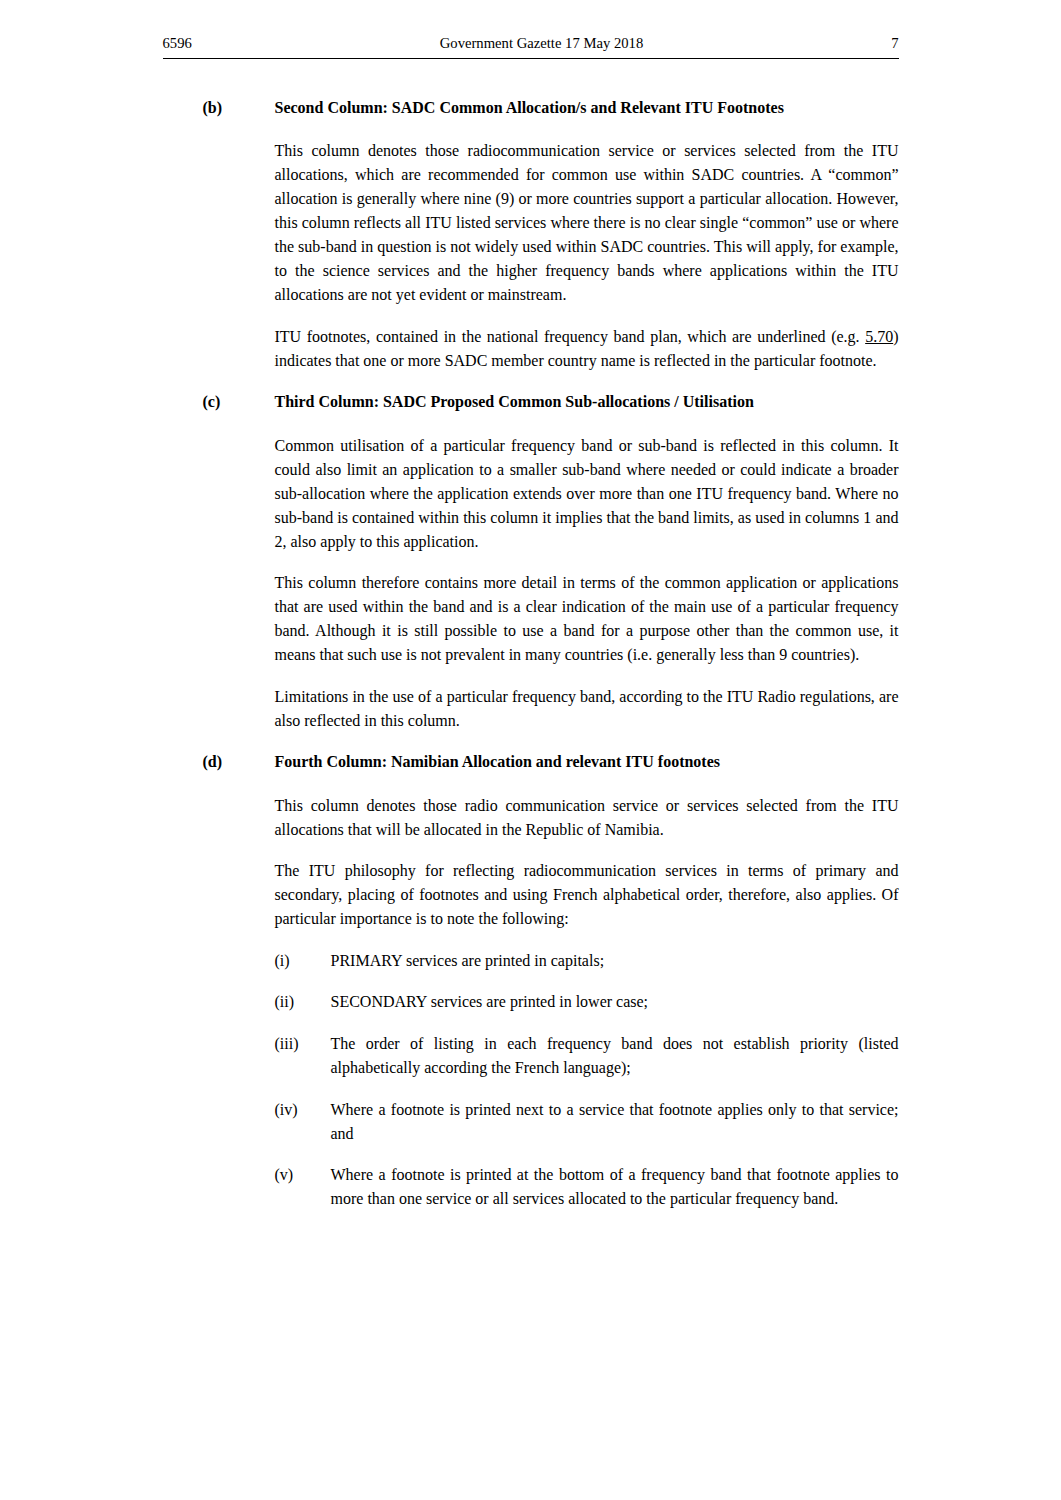6596 Government Gazette 17 May 2018 7
(b) Second Column: SADC Common Allocation/s and Relevant ITU Footnotes
This column denotes those radiocommunication service or services selected from the ITU allocations, which are recommended for common use within SADC countries. A “common” allocation is generally where nine (9) or more countries support a particular allocation. However, this column reflects all ITU listed services where there is no clear single “common” use or where the sub-band in question is not widely used within SADC countries. This will apply, for example, to the science services and the higher frequency bands where applications within the ITU allocations are not yet evident or mainstream.
ITU footnotes, contained in the national frequency band plan, which are underlined (e.g. 5.70) indicates that one or more SADC member country name is reflected in the particular footnote.
(c) Third Column: SADC Proposed Common Sub-allocations / Utilisation
Common utilisation of a particular frequency band or sub-band is reflected in this column. It could also limit an application to a smaller sub-band where needed or could indicate a broader sub-allocation where the application extends over more than one ITU frequency band. Where no sub-band is contained within this column it implies that the band limits, as used in columns 1 and 2, also apply to this application.
This column therefore contains more detail in terms of the common application or applications that are used within the band and is a clear indication of the main use of a particular frequency band. Although it is still possible to use a band for a purpose other than the common use, it means that such use is not prevalent in many countries (i.e. generally less than 9 countries).
Limitations in the use of a particular frequency band, according to the ITU Radio regulations, are also reflected in this column.
(d) Fourth Column: Namibian Allocation and relevant ITU footnotes
This column denotes those radio communication service or services selected from the ITU allocations that will be allocated in the Republic of Namibia.
The ITU philosophy for reflecting radiocommunication services in terms of primary and secondary, placing of footnotes and using French alphabetical order, therefore, also applies. Of particular importance is to note the following:
(i) PRIMARY services are printed in capitals;
(ii) SECONDARY services are printed in lower case;
(iii) The order of listing in each frequency band does not establish priority (listed alphabetically according the French language);
(iv) Where a footnote is printed next to a service that footnote applies only to that service; and
(v) Where a footnote is printed at the bottom of a frequency band that footnote applies to more than one service or all services allocated to the particular frequency band.